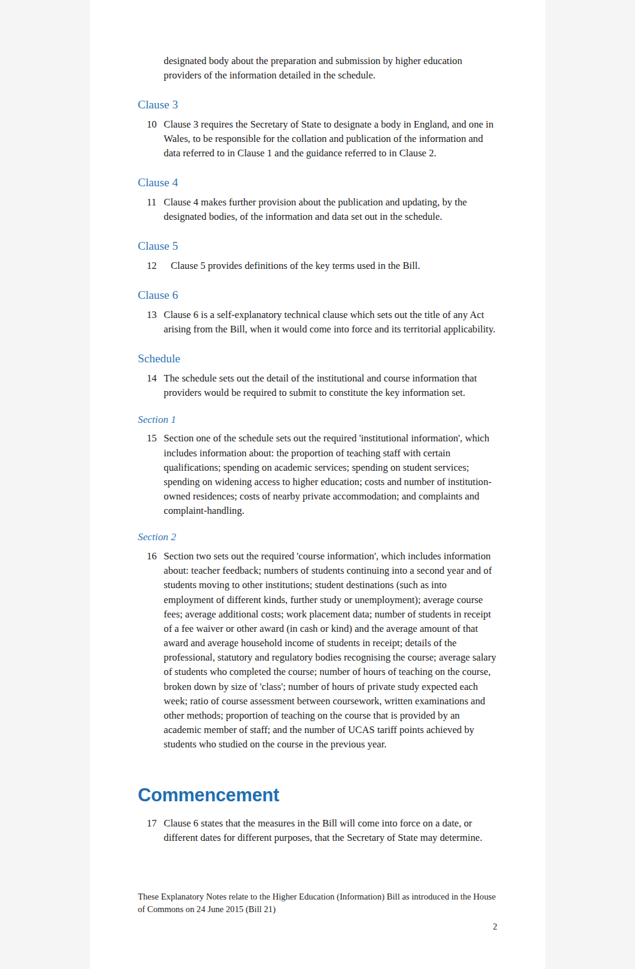designated body about the preparation and submission by higher education providers of the information detailed in the schedule.
Clause 3
10
Clause 3 requires the Secretary of State to designate a body in England, and one in Wales, to be responsible for the collation and publication of the information and data referred to in Clause 1 and the guidance referred to in Clause 2.
Clause 4
11
Clause 4 makes further provision about the publication and updating, by the designated bodies, of the information and data set out in the schedule.
Clause 5
12
Clause 5 provides definitions of the key terms used in the Bill.
Clause 6
13
Clause 6 is a self-explanatory technical clause which sets out the title of any Act arising from the Bill, when it would come into force and its territorial applicability.
Schedule
14
The schedule sets out the detail of the institutional and course information that providers would be required to submit to constitute the key information set.
Section 1
15
Section one of the schedule sets out the required 'institutional information', which includes information about: the proportion of teaching staff with certain qualifications; spending on academic services; spending on student services; spending on widening access to higher education; costs and number of institution-owned residences; costs of nearby private accommodation; and complaints and complaint-handling.
Section 2
16
Section two sets out the required 'course information', which includes information about: teacher feedback; numbers of students continuing into a second year and of students moving to other institutions; student destinations (such as into employment of different kinds, further study or unemployment); average course fees; average additional costs; work placement data; number of students in receipt of a fee waiver or other award (in cash or kind) and the average amount of that award and average household income of students in receipt; details of the professional, statutory and regulatory bodies recognising the course; average salary of students who completed the course; number of hours of teaching on the course, broken down by size of 'class'; number of hours of private study expected each week; ratio of course assessment between coursework, written examinations and other methods; proportion of teaching on the course that is provided by an academic member of staff; and the number of UCAS tariff points achieved by students who studied on the course in the previous year.
Commencement
17
Clause 6 states that the measures in the Bill will come into force on a date, or different dates for different purposes, that the Secretary of State may determine.
These Explanatory Notes relate to the Higher Education (Information) Bill as introduced in the House of Commons on 24 June 2015 (Bill 21)
2